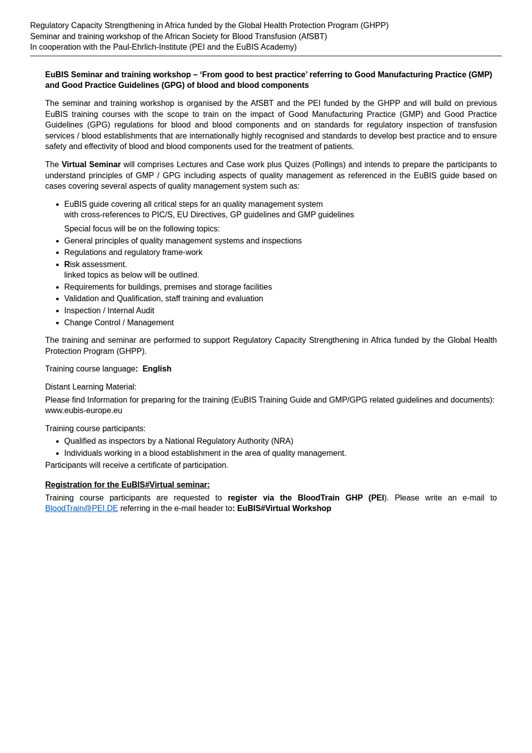Regulatory Capacity Strengthening in Africa funded by the Global Health Protection Program (GHPP)
Seminar and training workshop of the African Society for Blood Transfusion (AfSBT)
In cooperation with the Paul-Ehrlich-Institute (PEI and the EuBIS Academy)
EuBIS Seminar and training workshop – ‘From good to best practice’ referring to Good Manufacturing Practice (GMP) and Good Practice Guidelines (GPG) of blood and blood components
The seminar and training workshop is organised by the AfSBT and the PEI funded by the GHPP and will build on previous EuBIS training courses with the scope to train on the impact of Good Manufacturing Practice (GMP) and Good Practice Guidelines (GPG) regulations for blood and blood components and on standards for regulatory inspection of transfusion services / blood establishments that are internationally highly recognised and standards to develop best practice and to ensure safety and effectivity of blood and blood components used for the treatment of patients.
The Virtual Seminar will comprises Lectures and Case work plus Quizes (Pollings) and intends to prepare the participants to understand principles of GMP / GPG including aspects of quality management as referenced in the EuBIS guide based on cases covering several aspects of quality management system such as:
EuBIS guide covering all critical steps for an quality management system
with cross-references to PIC/S, EU Directives, GP guidelines and GMP guidelines
Special focus will be on the following topics:
General principles of quality management systems and inspections
Regulations and regulatory frame-work
Risk assessment.
linked topics as below will be outlined.
Requirements for buildings, premises and storage facilities
Validation and Qualification, staff training and evaluation
Inspection / Internal Audit
Change Control / Management
The training and seminar are performed to support Regulatory Capacity Strengthening in Africa funded by the Global Health Protection Program (GHPP).
Training course language: English
Distant Learning Material:
Please find Information for preparing for the training (EuBIS Training Guide and GMP/GPG related guidelines and documents): www.eubis-europe.eu
Training course participants:
Qualified as inspectors by a National Regulatory Authority (NRA)
Individuals working in a blood establishment in the area of quality management.
Participants will receive a certificate of participation.
Registration for the EuBIS#Virtual seminar:
Training course participants are requested to register via the BloodTrain GHP (PEI). Please write an e-mail to BloodTrain@PEI.D E referring in the e-mail header to: EuBIS#Virtual Workshop